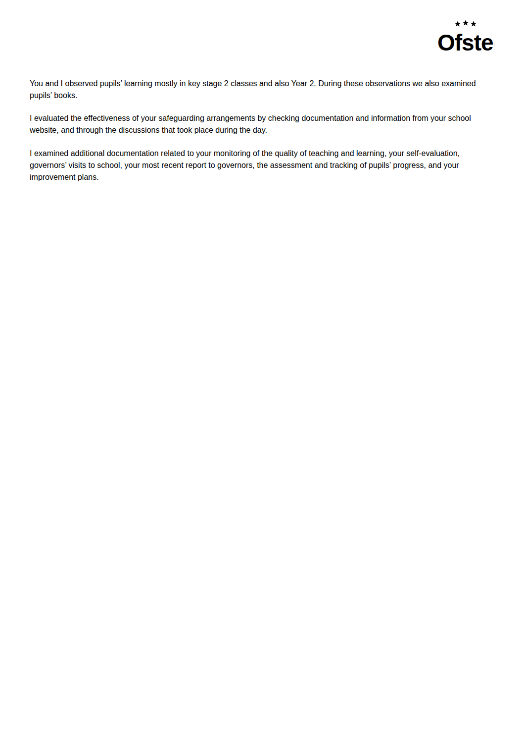Ofsted
You and I observed pupils’ learning mostly in key stage 2 classes and also Year 2. During these observations we also examined pupils’ books.
I evaluated the effectiveness of your safeguarding arrangements by checking documentation and information from your school website, and through the discussions that took place during the day.
I examined additional documentation related to your monitoring of the quality of teaching and learning, your self-evaluation, governors’ visits to school, your most recent report to governors, the assessment and tracking of pupils’ progress, and your improvement plans.